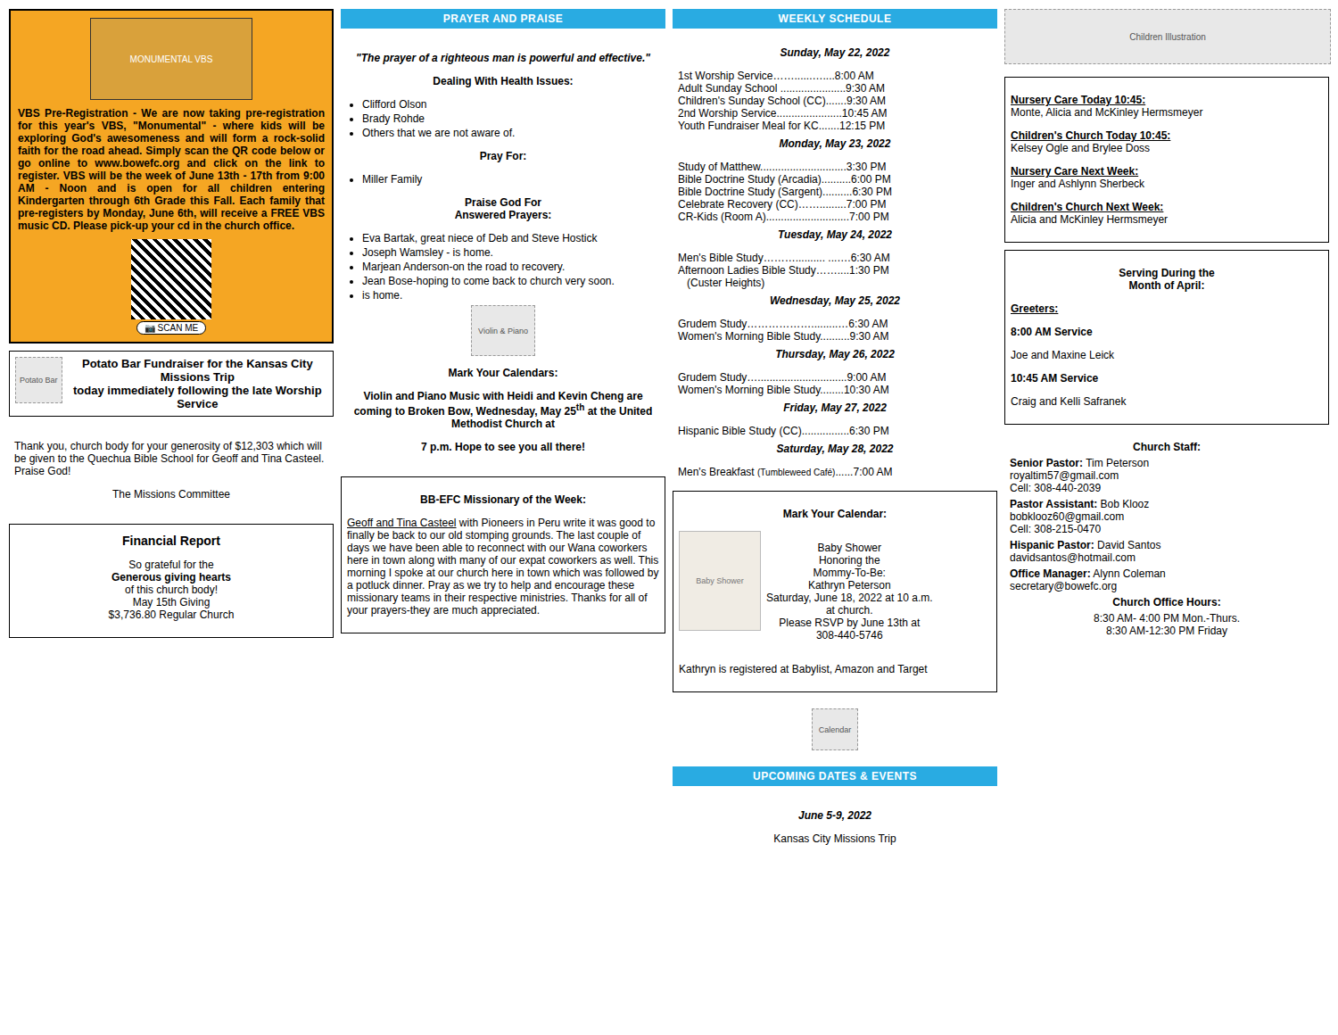MONUMENTAL VBS
VBS Pre-Registration - We are now taking pre-registration for this year's VBS, "Monumental" - where kids will be exploring God's awesomeness and will form a rock-solid faith for the road ahead. Simply scan the QR code below or go online to www.bowefc.org and click on the link to register. VBS will be the week of June 13th - 17th from 9:00 AM - Noon and is open for all children entering Kindergarten through 6th Grade this Fall. Each family that pre-registers by Monday, June 6th, will receive a FREE VBS music CD. Please pick-up your cd in the church office.
📷 SCAN ME
Potato Bar
Potato Bar Fundraiser for the Kansas City Missions Trip
today immediately following the late Worship Service
Thank you, church body for your generosity of $12,303 which will be given to the Quechua Bible School for Geoff and Tina Casteel. Praise God!
The Missions Committee
Financial Report
So grateful for the
Generous giving hearts
of this church body!
May 15th Giving
$3,736.80 Regular Church
PRAYER AND PRAISE
"The prayer of a righteous man is powerful and effective."
Dealing With Health Issues:
Clifford Olson
Brady Rohde
Others that we are not aware of.
Pray For:
Miller Family
Praise God For
Answered Prayers:
Eva Bartak, great niece of Deb and Steve Hostick
Joseph Wamsley - is home.
Marjean Anderson-on the road to recovery.
Jean Bose-hoping to come back to church very soon.
is home.
Violin & Piano
Mark Your Calendars:
Violin and Piano Music with Heidi and Kevin Cheng are coming to Broken Bow, Wednesday, May 25th at the United Methodist Church at
7 p.m. Hope to see you all there!
BB-EFC Missionary of the Week:
Geoff and Tina Casteel with Pioneers in Peru write it was good to finally be back to our old stomping grounds. The last couple of days we have been able to reconnect with our Wana coworkers here in town along with many of our expat coworkers as well. This morning I spoke at our church here in town which was followed by a potluck dinner. Pray as we try to help and encourage these missionary teams in their respective ministries. Thanks for all of your prayers-they are much appreciated.
WEEKLY SCHEDULE
Sunday, May 22, 2022
1st Worship Service……......…....8:00 AM Adult Sunday School ......................9:30 AM Children's Sunday School (CC).......9:30 AM 2nd Worship Service......................10:45 AM Youth Fundraiser Meal for KC.......12:15 PM
Monday, May 23, 2022
Study of Matthew.............................3:30 PM Bible Doctrine Study (Arcadia)..........6:00 PM Bible Doctrine Study (Sargent)..........6:30 PM Celebrate Recovery (CC)…….........7:00 PM CR-Kids (Room A)............................7:00 PM
Tuesday, May 24, 2022
Men's Bible Study……….......... ...….6:30 AM Afternoon Ladies Bible Study……....1:30 PM (Custer Heights)
Wednesday, May 25, 2022
Grudem Study……………….........…6:30 AM Women's Morning Bible Study..........9:30 AM
Thursday, May 26, 2022
Grudem Study…..............................9:00 AM Women's Morning Bible Study........10:30 AM
Friday, May 27, 2022
Hispanic Bible Study (CC)................6:30 PM
Saturday, May 28, 2022
Men's Breakfast (Tumbleweed Café)......7:00 AM
Mark Your Calendar:
Baby Shower
Baby Shower
Honoring the
Mommy-To-Be:
Kathryn Peterson
Saturday, June 18, 2022 at 10 a.m.
at church.
Please RSVP by June 13th at
308-440-5746
Kathryn is registered at Babylist, Amazon and Target
Calendar
UPCOMING DATES & EVENTS
June 5-9, 2022
Kansas City Missions Trip
Children Illustration
Nursery Care Today 10:45:
Monte, Alicia and McKinley Hermsmeyer
Children's Church Today 10:45:
Kelsey Ogle and Brylee Doss
Nursery Care Next Week:
Inger and Ashlynn Sherbeck
Children's Church Next Week:
Alicia and McKinley Hermsmeyer
Serving During the
Month of April:
Greeters:
8:00 AM Service
Joe and Maxine Leick
10:45 AM Service
Craig and Kelli Safranek
Church Staff:
Senior Pastor: Tim Peterson
royaltim57@gmail.com
Cell: 308-440-2039
Pastor Assistant: Bob Klooz
bobklooz60@gmail.com
Cell: 308-215-0470
Hispanic Pastor: David Santos
davidsantos@hotmail.com
Office Manager: Alynn Coleman
secretary@bowefc.org
Church Office Hours:
8:30 AM- 4:00 PM Mon.-Thurs.
8:30 AM-12:30 PM Friday